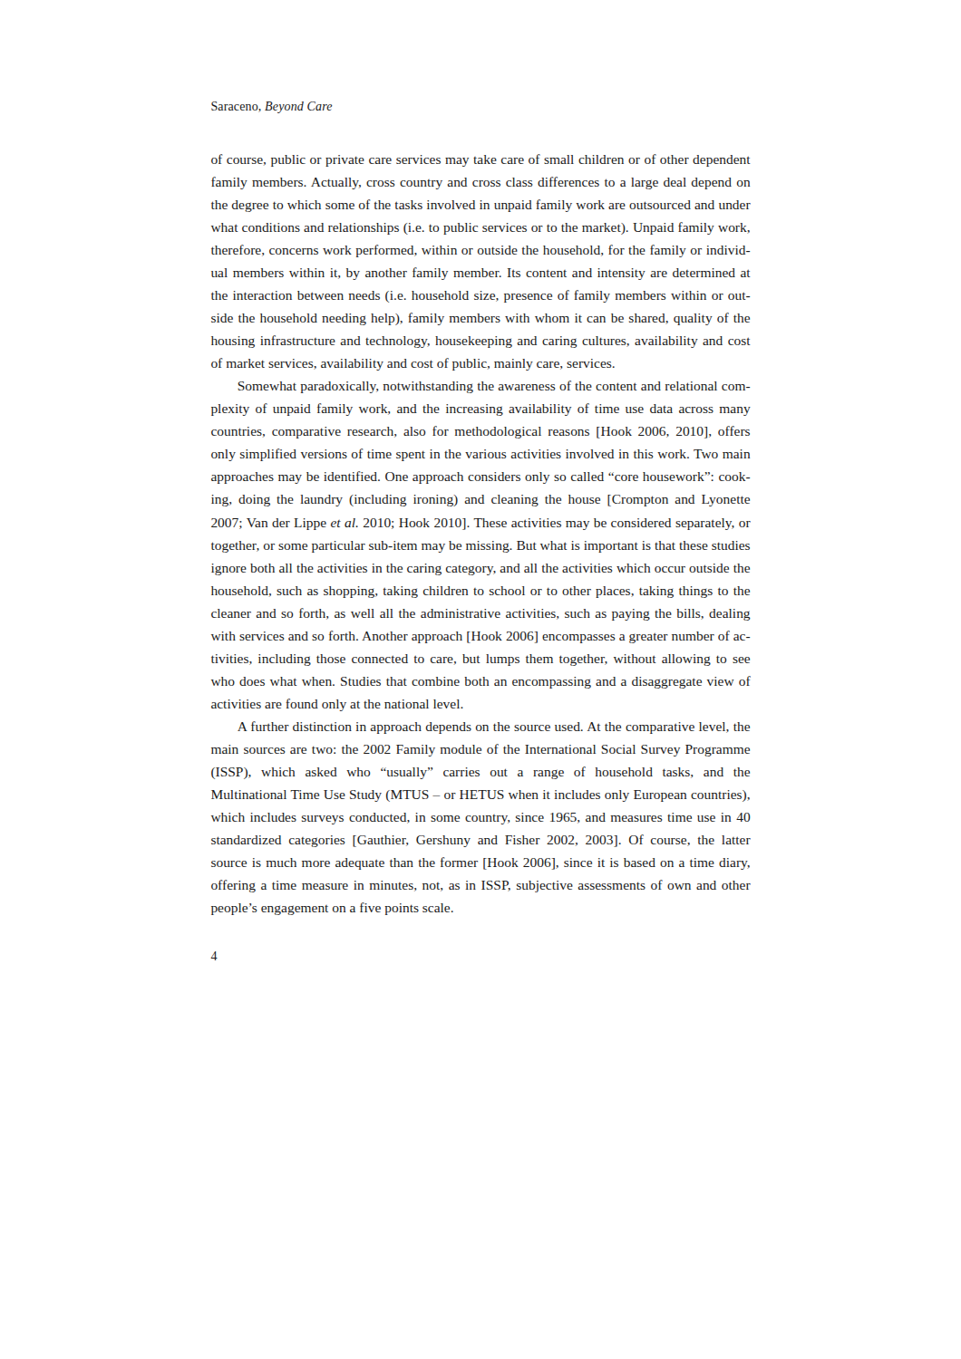Saraceno, Beyond Care
of course, public or private care services may take care of small children or of other dependent family members. Actually, cross country and cross class differences to a large deal depend on the degree to which some of the tasks involved in unpaid family work are outsourced and under what conditions and relationships (i.e. to public services or to the market). Unpaid family work, therefore, concerns work performed, within or outside the household, for the family or individual members within it, by another family member. Its content and intensity are determined at the interaction between needs (i.e. household size, presence of family members within or outside the household needing help), family members with whom it can be shared, quality of the housing infrastructure and technology, housekeeping and caring cultures, availability and cost of market services, availability and cost of public, mainly care, services.
Somewhat paradoxically, notwithstanding the awareness of the content and relational complexity of unpaid family work, and the increasing availability of time use data across many countries, comparative research, also for methodological reasons [Hook 2006, 2010], offers only simplified versions of time spent in the various activities involved in this work. Two main approaches may be identified. One approach considers only so called “core housework”: cooking, doing the laundry (including ironing) and cleaning the house [Crompton and Lyonette 2007; Van der Lippe et al. 2010; Hook 2010]. These activities may be considered separately, or together, or some particular sub-item may be missing. But what is important is that these studies ignore both all the activities in the caring category, and all the activities which occur outside the household, such as shopping, taking children to school or to other places, taking things to the cleaner and so forth, as well all the administrative activities, such as paying the bills, dealing with services and so forth. Another approach [Hook 2006] encompasses a greater number of activities, including those connected to care, but lumps them together, without allowing to see who does what when. Studies that combine both an encompassing and a disaggregate view of activities are found only at the national level.
A further distinction in approach depends on the source used. At the comparative level, the main sources are two: the 2002 Family module of the International Social Survey Programme (ISSP), which asked who “usually” carries out a range of household tasks, and the Multinational Time Use Study (MTUS – or HETUS when it includes only European countries), which includes surveys conducted, in some country, since 1965, and measures time use in 40 standardized categories [Gauthier, Gershuny and Fisher 2002, 2003]. Of course, the latter source is much more adequate than the former [Hook 2006], since it is based on a time diary, offering a time measure in minutes, not, as in ISSP, subjective assessments of own and other people’s engagement on a five points scale.
4